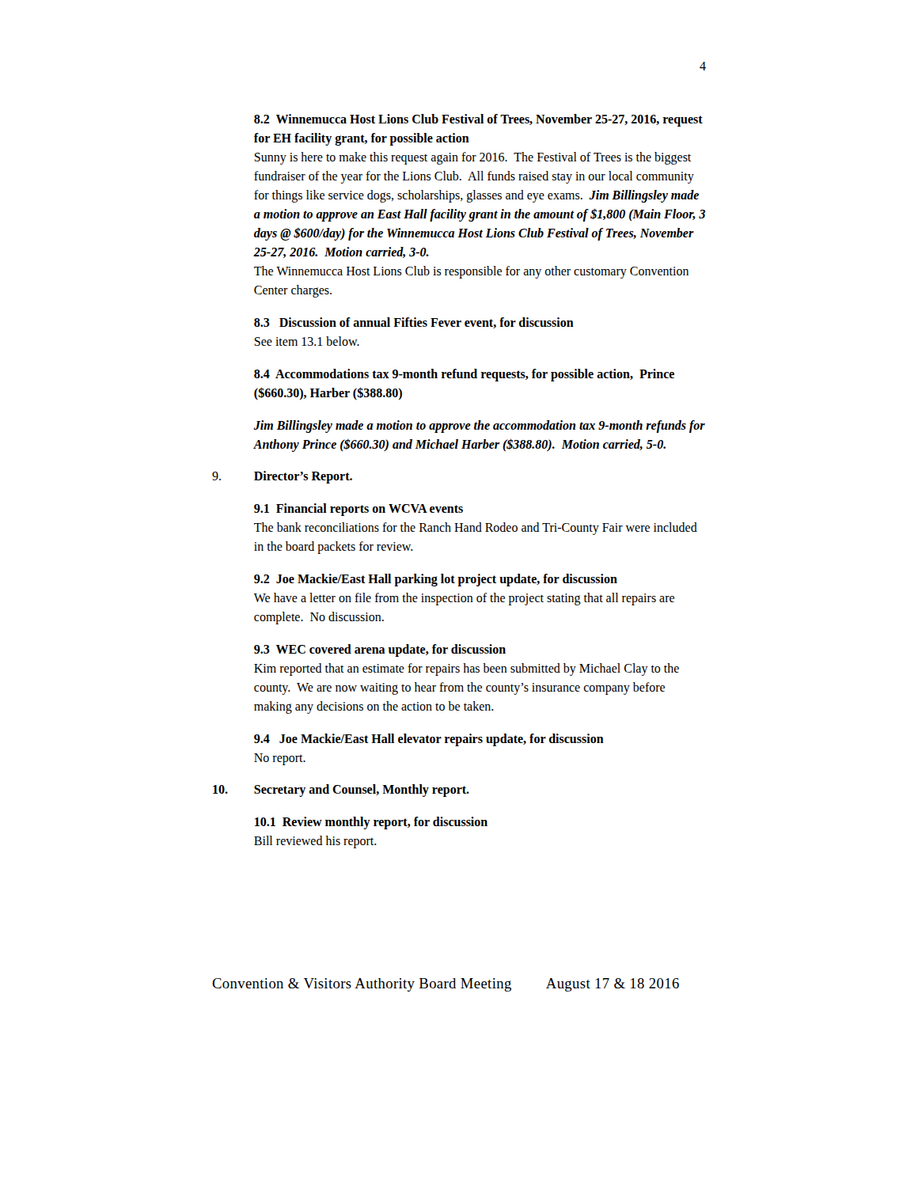4
8.2 Winnemucca Host Lions Club Festival of Trees, November 25-27, 2016, request for EH facility grant, for possible action
Sunny is here to make this request again for 2016. The Festival of Trees is the biggest fundraiser of the year for the Lions Club. All funds raised stay in our local community for things like service dogs, scholarships, glasses and eye exams. Jim Billingsley made a motion to approve an East Hall facility grant in the amount of $1,800 (Main Floor, 3 days @ $600/day) for the Winnemucca Host Lions Club Festival of Trees, November 25-27, 2016. Motion carried, 3-0.
The Winnemucca Host Lions Club is responsible for any other customary Convention Center charges.
8.3 Discussion of annual Fifties Fever event, for discussion
See item 13.1 below.
8.4 Accommodations tax 9-month refund requests, for possible action, Prince ($660.30), Harber ($388.80)
Jim Billingsley made a motion to approve the accommodation tax 9-month refunds for Anthony Prince ($660.30) and Michael Harber ($388.80). Motion carried, 5-0.
9.
Director’s Report.
9.1 Financial reports on WCVA events
The bank reconciliations for the Ranch Hand Rodeo and Tri-County Fair were included in the board packets for review.
9.2 Joe Mackie/East Hall parking lot project update, for discussion
We have a letter on file from the inspection of the project stating that all repairs are complete. No discussion.
9.3 WEC covered arena update, for discussion
Kim reported that an estimate for repairs has been submitted by Michael Clay to the county. We are now waiting to hear from the county’s insurance company before making any decisions on the action to be taken.
9.4 Joe Mackie/East Hall elevator repairs update, for discussion
No report.
10.
Secretary and Counsel, Monthly report.
10.1 Review monthly report, for discussion
Bill reviewed his report.
Convention & Visitors Authority Board Meeting August 17 & 18 2016